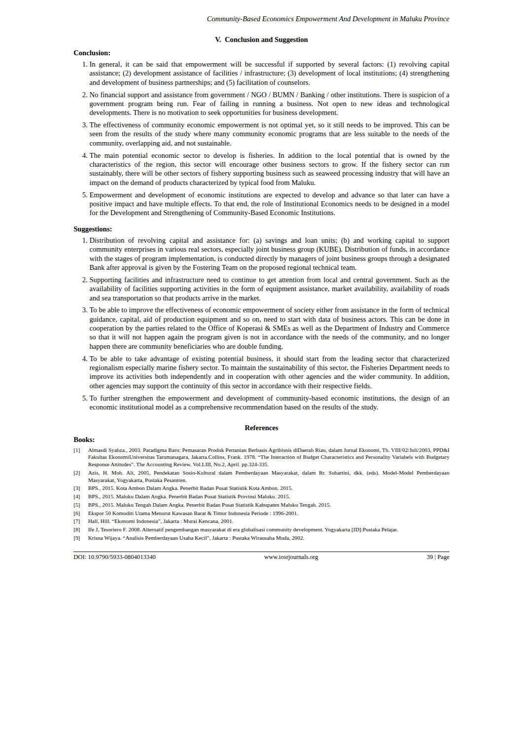Community-Based Economics Empowerment And Development in Maluku Province
V. Conclusion and Suggestion
Conclusion:
In general, it can be said that empowerment will be successful if supported by several factors: (1) revolving capital assistance; (2) development assistance of facilities / infrastructure; (3) development of local institutions; (4) strengthening and development of business partnerships; and (5) facilitation of counselors.
No financial support and assistance from government / NGO / BUMN / Banking / other institutions. There is suspicion of a government program being run. Fear of failing in running a business. Not open to new ideas and technological developments. There is no motivation to seek opportunities for business development.
The effectiveness of community economic empowerment is not optimal yet, so it still needs to be improved. This can be seen from the results of the study where many community economic programs that are less suitable to the needs of the community, overlapping aid, and not sustainable.
The main potential economic sector to develop is fisheries. In addition to the local potential that is owned by the characteristics of the region, this sector will encourage other business sectors to grow. If the fishery sector can run sustainably, there will be other sectors of fishery supporting business such as seaweed processing industry that will have an impact on the demand of products characterized by typical food from Maluku.
Empowerment and development of economic institutions are expected to develop and advance so that later can have a positive impact and have multiple effects. To that end, the role of Institutional Economics needs to be designed in a model for the Development and Strengthening of Community-Based Economic Institutions.
Suggestions:
Distribution of revolving capital and assistance for: (a) savings and loan units; (b) and working capital to support community enterprises in various real sectors, especially joint business group (KUBE). Distribution of funds, in accordance with the stages of program implementation, is conducted directly by managers of joint business groups through a designated Bank after approval is given by the Fostering Team on the proposed regional technical team.
Supporting facilities and infrastructure need to continue to get attention from local and central government. Such as the availability of facilities supporting activities in the form of equipment assistance, market availability, availability of roads and sea transportation so that products arrive in the market.
To be able to improve the effectiveness of economic empowerment of society either from assistance in the form of technical guidance, capital, aid of production equipment and so on, need to start with data of business actors. This can be done in cooperation by the parties related to the Office of Koperasi & SMEs as well as the Department of Industry and Commerce so that it will not happen again the program given is not in accordance with the needs of the community, and no longer happen there are community beneficiaries who are double funding.
To be able to take advantage of existing potential business, it should start from the leading sector that characterized regionalism especially marine fishery sector. To maintain the sustainability of this sector, the Fisheries Department needs to improve its activities both independently and in cooperation with other agencies and the wider community. In addition, other agencies may support the continuity of this sector in accordance with their respective fields.
To further strengthen the empowerment and development of community-based economic institutions, the design of an economic institutional model as a comprehensive recommendation based on the results of the study.
References
Books:
[1] Almasdi Syahza., 2003. Paradigma Baru: Pemasaran Produk Pertanian Berbasis Agribisnis diDaerah Riau, dalam Jurnal Ekonomi, Th. VIII/02/Juli/2003, PPD&I Fakultas EkonomiUniversitas Tarumanagara, Jakarta.Collins, Frank. 1978. “The Interaction of Budget Characteristics and Personality Variabels with Budgetary Response Attitudes”. The Accounting Review. Vol.LIII, No.2, April. pp.324-335.
[2] Azis, H. Moh. Ali, 2005, Pendekatan Sosio-Kultural dalam Pemberdayaan Masyarakat, dalam Rr. Suhartini, dkk. (eds). Model-Model Pemberdayaan Masyarakat, Yogyakarta, Pustaka Pesantren.
[3] BPS., 2015. Kota Ambon Dalam Angka. Penerbit Badan Pusat Statistik Kota Ambon. 2015.
[4] BPS., 2015. Maluku Dalam Angka. Penerbit Badan Pusat Statistik Provinsi Maluku. 2015.
[5] BPS., 2015. Maluku Tengah Dalam Angka. Penerbit Badan Pusat Statistik Kabupaten Maluku Tengah. 2015.
[6] Ekspor 50 Komoditi Utama Menurut Kawasan Barat & Timur Indonesia Periode : 1996-2001.
[7] Hall, Hill. “Ekonomi Indonesia”, Jakarta : Murai Kencana, 2001.
[8] Ife J, Tesoriero F. 2008. Alternatif pengembangan masyarakat di era globalisasi community development. Yogyakarta [ID]:Pustaka Pelajar.
[9] Krisna Wijaya. “Analisis Pemberdayaan Usaha Kecil”, Jakarta : Pustaka Wirausaha Muda, 2002.
DOI: 10.9790/5933-0804013340 www.iosrjournals.org 39 | Page